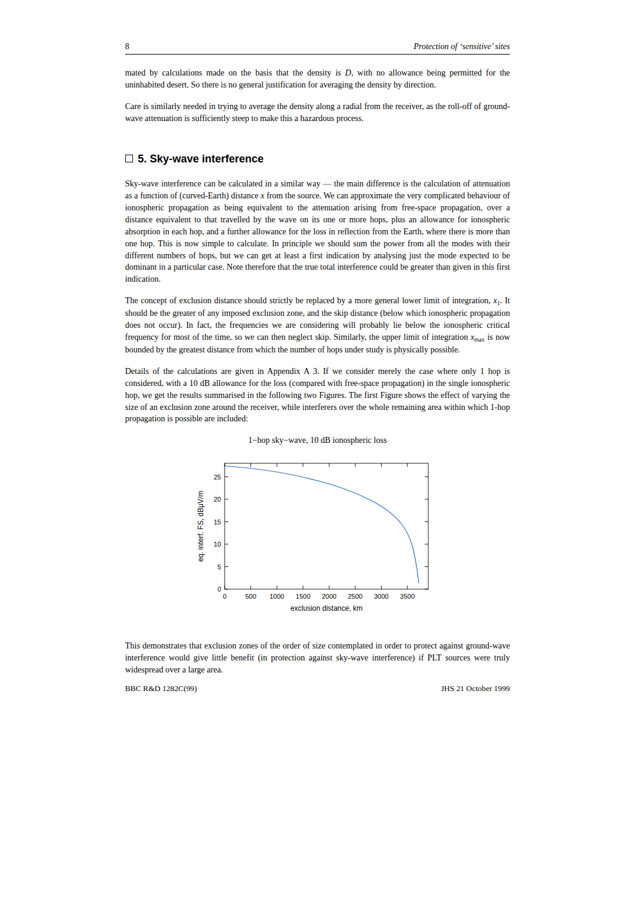8
Protection of ‘sensitive’ sites
mated by calculations made on the basis that the density is D, with no allowance being permitted for the uninhabited desert. So there is no general justification for averaging the density by direction.
Care is similarly needed in trying to average the density along a radial from the receiver, as the roll-off of ground-wave attenuation is sufficiently steep to make this a hazardous process.
5. Sky-wave interference
Sky-wave interference can be calculated in a similar way — the main difference is the calculation of attenuation as a function of (curved-Earth) distance x from the source. We can approximate the very complicated behaviour of ionospheric propagation as being equivalent to the attenuation arising from free-space propagation, over a distance equivalent to that travelled by the wave on its one or more hops, plus an allowance for ionospheric absorption in each hop, and a further allowance for the loss in reflection from the Earth, where there is more than one hop. This is now simple to calculate. In principle we should sum the power from all the modes with their different numbers of hops, but we can get at least a first indication by analysing just the mode expected to be dominant in a particular case. Note therefore that the true total interference could be greater than given in this first indication.
The concept of exclusion distance should strictly be replaced by a more general lower limit of integration, x1. It should be the greater of any imposed exclusion zone, and the skip distance (below which ionospheric propagation does not occur). In fact, the frequencies we are considering will probably lie below the ionospheric critical frequency for most of the time, so we can then neglect skip. Similarly, the upper limit of integration xmax is now bounded by the greatest distance from which the number of hops under study is physically possible.
Details of the calculations are given in Appendix A 3. If we consider merely the case where only 1 hop is considered, with a 10 dB allowance for the loss (compared with free-space propagation) in the single ionospheric hop, we get the results summarised in the following two Figures. The first Figure shows the effect of varying the size of an exclusion zone around the receiver, while interferers over the whole remaining area within which 1-hop propagation is possible are included:
1−hop sky−wave, 10 dB ionospheric loss
0 5 10 15 20 25 0 500 1000 1500 2000 2500 3000 3500 exclusion distance, km eq. interf. FS, dBμV/m
This demonstrates that exclusion zones of the order of size contemplated in order to protect against ground-wave interference would give little benefit (in protection against sky-wave interference) if PLT sources were truly widespread over a large area.
BBC R&D 1282C(99)
JHS 21 October 1999